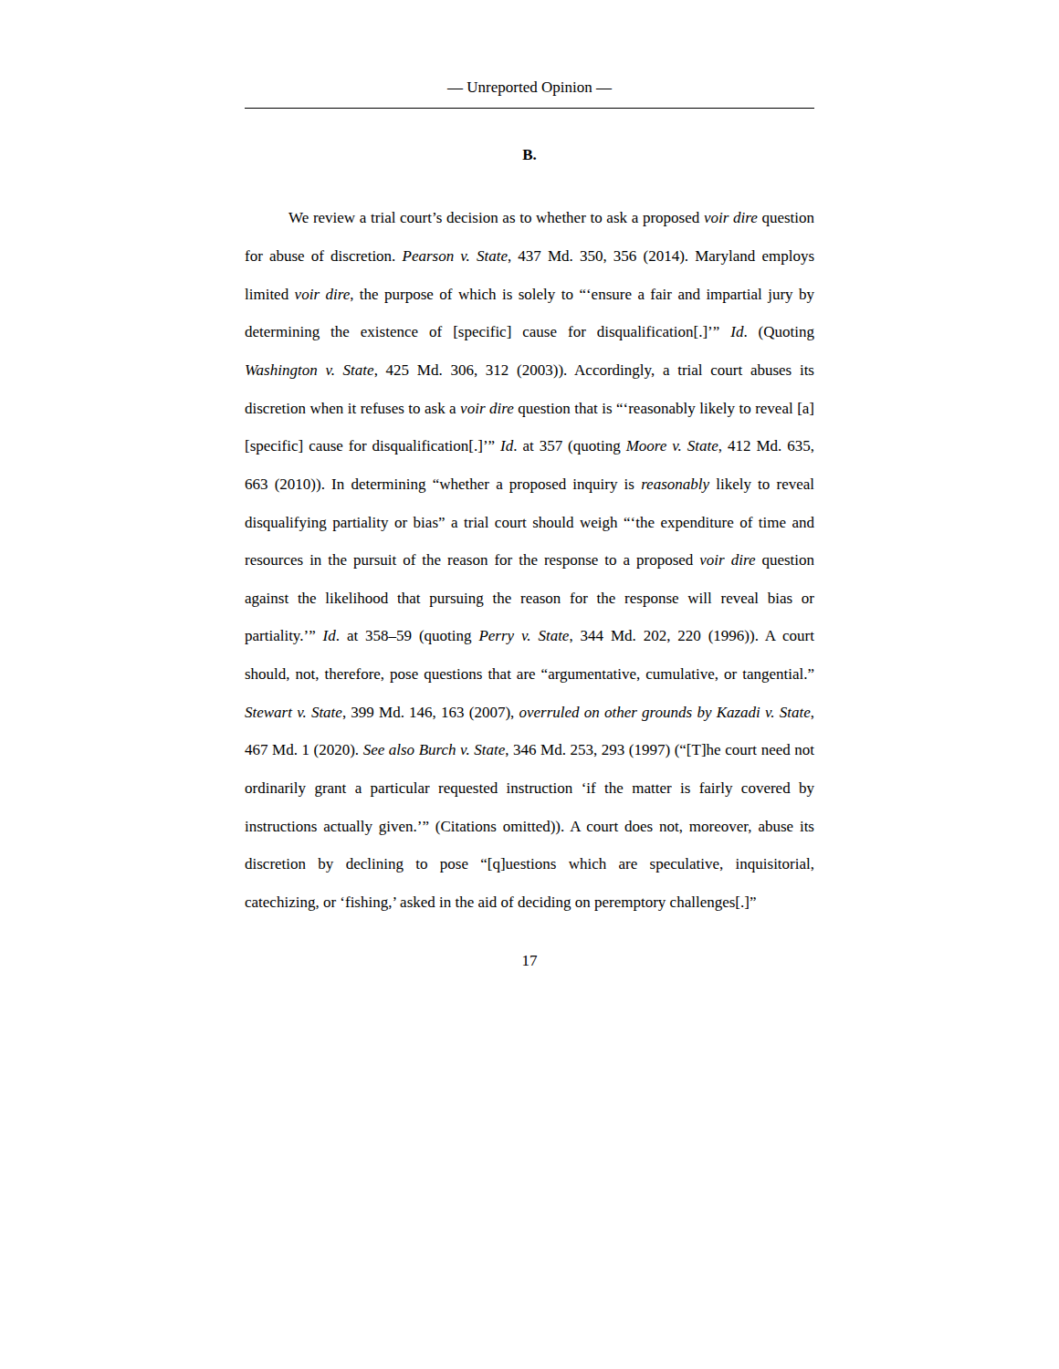— Unreported Opinion —
B.
We review a trial court’s decision as to whether to ask a proposed voir dire question for abuse of discretion. Pearson v. State, 437 Md. 350, 356 (2014). Maryland employs limited voir dire, the purpose of which is solely to “‘ensure a fair and impartial jury by determining the existence of [specific] cause for disqualification[.]’” Id. (Quoting Washington v. State, 425 Md. 306, 312 (2003)). Accordingly, a trial court abuses its discretion when it refuses to ask a voir dire question that is “‘reasonably likely to reveal [a] [specific] cause for disqualification[.]’” Id. at 357 (quoting Moore v. State, 412 Md. 635, 663 (2010)). In determining “whether a proposed inquiry is reasonably likely to reveal disqualifying partiality or bias” a trial court should weigh “‘the expenditure of time and resources in the pursuit of the reason for the response to a proposed voir dire question against the likelihood that pursuing the reason for the response will reveal bias or partiality.’” Id. at 358–59 (quoting Perry v. State, 344 Md. 202, 220 (1996)). A court should, not, therefore, pose questions that are “argumentative, cumulative, or tangential.” Stewart v. State, 399 Md. 146, 163 (2007), overruled on other grounds by Kazadi v. State, 467 Md. 1 (2020). See also Burch v. State, 346 Md. 253, 293 (1997) (“[T]he court need not ordinarily grant a particular requested instruction ‘if the matter is fairly covered by instructions actually given.’” (Citations omitted)). A court does not, moreover, abuse its discretion by declining to pose “[q]uestions which are speculative, inquisitorial, catechizing, or ‘fishing,’ asked in the aid of deciding on peremptory challenges[.]”
17